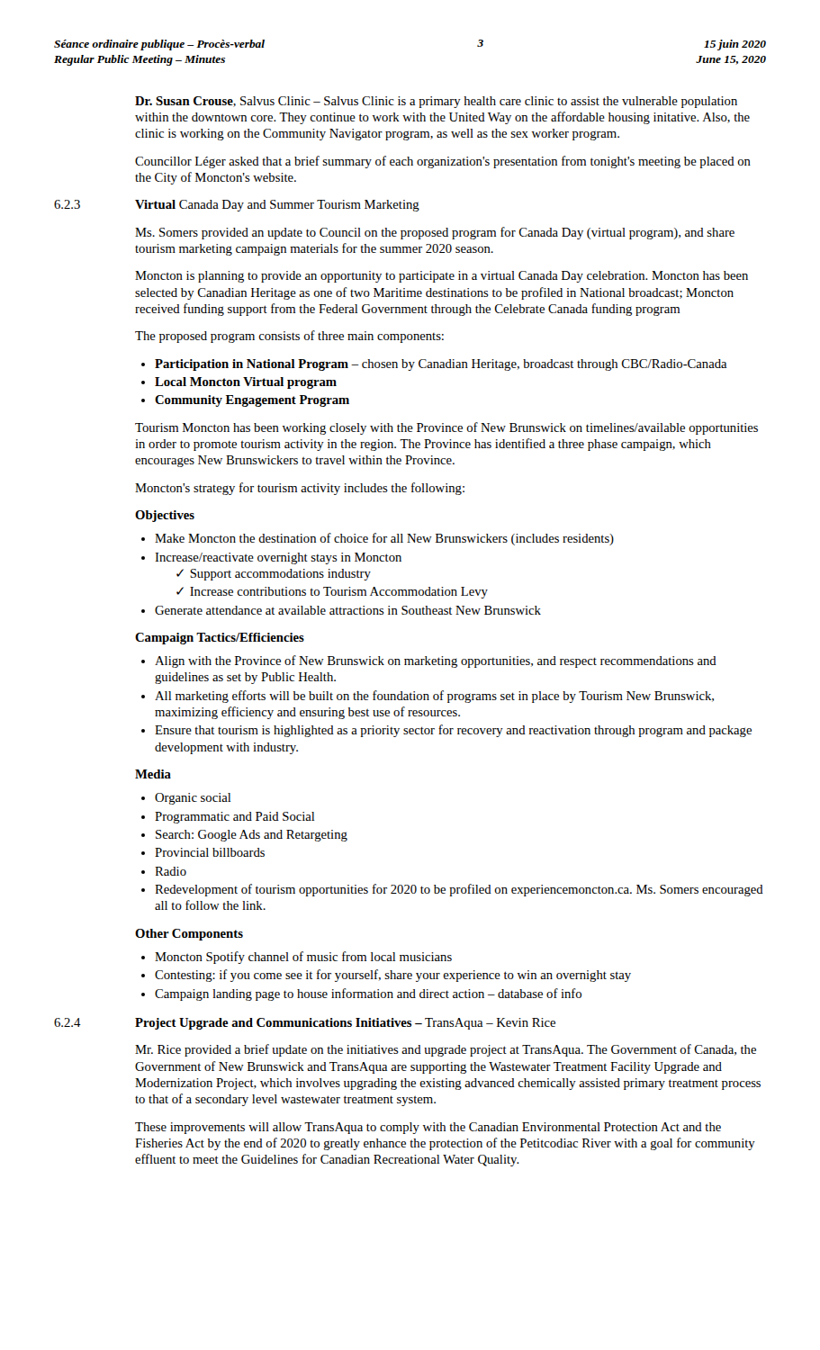Séance ordinaire publique – Procès-verbal
Regular Public Meeting – Minutes
3
15 juin 2020
June 15, 2020
Dr. Susan Crouse, Salvus Clinic – Salvus Clinic is a primary health care clinic to assist the vulnerable population within the downtown core. They continue to work with the United Way on the affordable housing initative. Also, the clinic is working on the Community Navigator program, as well as the sex worker program.
Councillor Léger asked that a brief summary of each organization's presentation from tonight's meeting be placed on the City of Moncton's website.
6.2.3 Virtual Canada Day and Summer Tourism Marketing
Ms. Somers provided an update to Council on the proposed program for Canada Day (virtual program), and share tourism marketing campaign materials for the summer 2020 season.
Moncton is planning to provide an opportunity to participate in a virtual Canada Day celebration. Moncton has been selected by Canadian Heritage as one of two Maritime destinations to be profiled in National broadcast; Moncton received funding support from the Federal Government through the Celebrate Canada funding program
The proposed program consists of three main components:
Participation in National Program – chosen by Canadian Heritage, broadcast through CBC/Radio-Canada
Local Moncton Virtual program
Community Engagement Program
Tourism Moncton has been working closely with the Province of New Brunswick on timelines/available opportunities in order to promote tourism activity in the region. The Province has identified a three phase campaign, which encourages New Brunswickers to travel within the Province.
Moncton's strategy for tourism activity includes the following:
Objectives
Make Moncton the destination of choice for all New Brunswickers (includes residents)
Increase/reactivate overnight stays in Moncton
Support accommodations industry
Increase contributions to Tourism Accommodation Levy
Generate attendance at available attractions in Southeast New Brunswick
Campaign Tactics/Efficiencies
Align with the Province of New Brunswick on marketing opportunities, and respect recommendations and guidelines as set by Public Health.
All marketing efforts will be built on the foundation of programs set in place by Tourism New Brunswick, maximizing efficiency and ensuring best use of resources.
Ensure that tourism is highlighted as a priority sector for recovery and reactivation through program and package development with industry.
Media
Organic social
Programmatic and Paid Social
Search: Google Ads and Retargeting
Provincial billboards
Radio
Redevelopment of tourism opportunities for 2020 to be profiled on experiencemoncton.ca. Ms. Somers encouraged all to follow the link.
Other Components
Moncton Spotify channel of music from local musicians
Contesting: if you come see it for yourself, share your experience to win an overnight stay
Campaign landing page to house information and direct action – database of info
6.2.4 Project Upgrade and Communications Initiatives – TransAqua – Kevin Rice
Mr. Rice provided a brief update on the initiatives and upgrade project at TransAqua. The Government of Canada, the Government of New Brunswick and TransAqua are supporting the Wastewater Treatment Facility Upgrade and Modernization Project, which involves upgrading the existing advanced chemically assisted primary treatment process to that of a secondary level wastewater treatment system.
These improvements will allow TransAqua to comply with the Canadian Environmental Protection Act and the Fisheries Act by the end of 2020 to greatly enhance the protection of the Petitcodiac River with a goal for community effluent to meet the Guidelines for Canadian Recreational Water Quality.